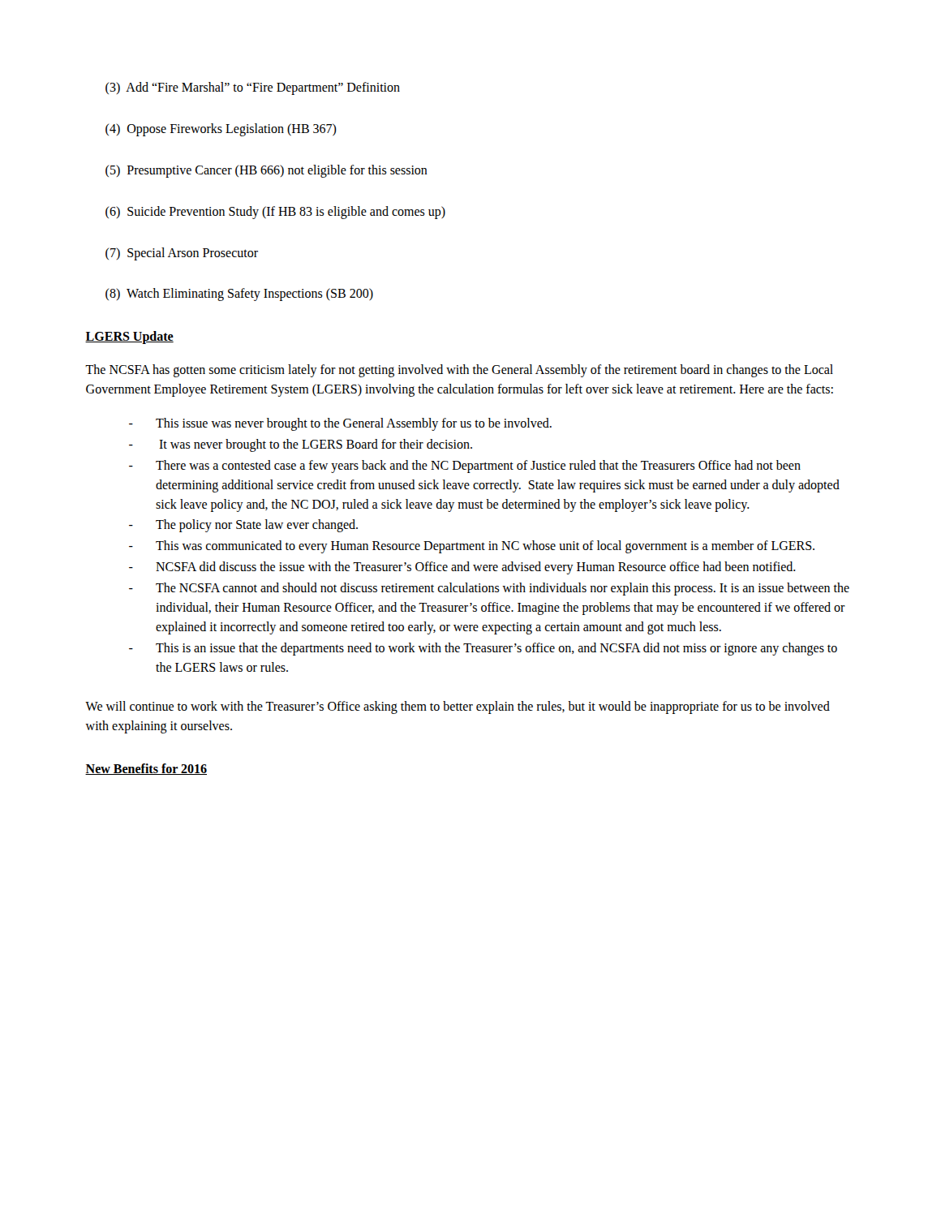(3) Add “Fire Marshal” to “Fire Department” Definition
(4) Oppose Fireworks Legislation (HB 367)
(5) Presumptive Cancer (HB 666) not eligible for this session
(6) Suicide Prevention Study (If HB 83 is eligible and comes up)
(7) Special Arson Prosecutor
(8) Watch Eliminating Safety Inspections (SB 200)
LGERS Update
The NCSFA has gotten some criticism lately for not getting involved with the General Assembly of the retirement board in changes to the Local Government Employee Retirement System (LGERS) involving the calculation formulas for left over sick leave at retirement. Here are the facts:
This issue was never brought to the General Assembly for us to be involved.
It was never brought to the LGERS Board for their decision.
There was a contested case a few years back and the NC Department of Justice ruled that the Treasurers Office had not been determining additional service credit from unused sick leave correctly. State law requires sick must be earned under a duly adopted sick leave policy and, the NC DOJ, ruled a sick leave day must be determined by the employer’s sick leave policy.
The policy nor State law ever changed.
This was communicated to every Human Resource Department in NC whose unit of local government is a member of LGERS.
NCSFA did discuss the issue with the Treasurer’s Office and were advised every Human Resource office had been notified.
The NCSFA cannot and should not discuss retirement calculations with individuals nor explain this process. It is an issue between the individual, their Human Resource Officer, and the Treasurer’s office. Imagine the problems that may be encountered if we offered or explained it incorrectly and someone retired too early, or were expecting a certain amount and got much less.
This is an issue that the departments need to work with the Treasurer’s office on, and NCSFA did not miss or ignore any changes to the LGERS laws or rules.
We will continue to work with the Treasurer’s Office asking them to better explain the rules, but it would be inappropriate for us to be involved with explaining it ourselves.
New Benefits for 2016